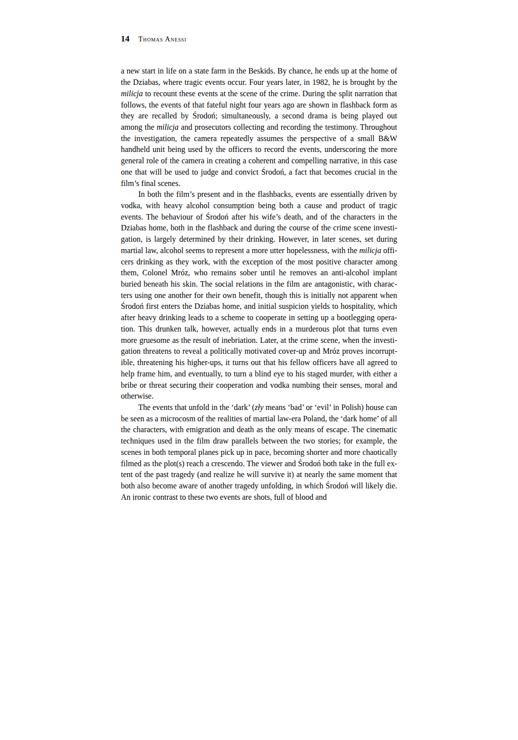14 Thomas Anessi
a new start in life on a state farm in the Beskids. By chance, he ends up at the home of the Dziabas, where tragic events occur. Four years later, in 1982, he is brought by the milicja to recount these events at the scene of the crime. During the split narration that follows, the events of that fateful night four years ago are shown in flashback form as they are recalled by Środoń; simultaneously, a second drama is being played out among the milicja and prosecutors collecting and recording the testimony. Throughout the investigation, the camera repeatedly assumes the perspective of a small B&W handheld unit being used by the officers to record the events, underscoring the more general role of the camera in creating a coherent and compelling narrative, in this case one that will be used to judge and convict Środoń, a fact that becomes crucial in the film’s final scenes.
In both the film’s present and in the flashbacks, events are essentially driven by vodka, with heavy alcohol consumption being both a cause and product of tragic events. The behaviour of Środoń after his wife’s death, and of the characters in the Dziabas home, both in the flashback and during the course of the crime scene investigation, is largely determined by their drinking. However, in later scenes, set during martial law, alcohol seems to represent a more utter hopelessness, with the milicja officers drinking as they work, with the exception of the most positive character among them, Colonel Mróz, who remains sober until he removes an anti-alcohol implant buried beneath his skin. The social relations in the film are antagonistic, with characters using one another for their own benefit, though this is initially not apparent when Środoń first enters the Dziabas home, and initial suspicion yields to hospitality, which after heavy drinking leads to a scheme to cooperate in setting up a bootlegging operation. This drunken talk, however, actually ends in a murderous plot that turns even more gruesome as the result of inebriation. Later, at the crime scene, when the investigation threatens to reveal a politically motivated cover-up and Mróz proves incorruptible, threatening his higher-ups, it turns out that his fellow officers have all agreed to help frame him, and eventually, to turn a blind eye to his staged murder, with either a bribe or threat securing their cooperation and vodka numbing their senses, moral and otherwise.
The events that unfold in the ‘dark’ (zły means ‘bad’ or ‘evil’ in Polish) house can be seen as a microcosm of the realities of martial law-era Poland, the ‘dark home’ of all the characters, with emigration and death as the only means of escape. The cinematic techniques used in the film draw parallels between the two stories; for example, the scenes in both temporal planes pick up in pace, becoming shorter and more chaotically filmed as the plot(s) reach a crescendo. The viewer and Środoń both take in the full extent of the past tragedy (and realize he will survive it) at nearly the same moment that both also become aware of another tragedy unfolding, in which Środoń will likely die. An ironic contrast to these two events are shots, full of blood and